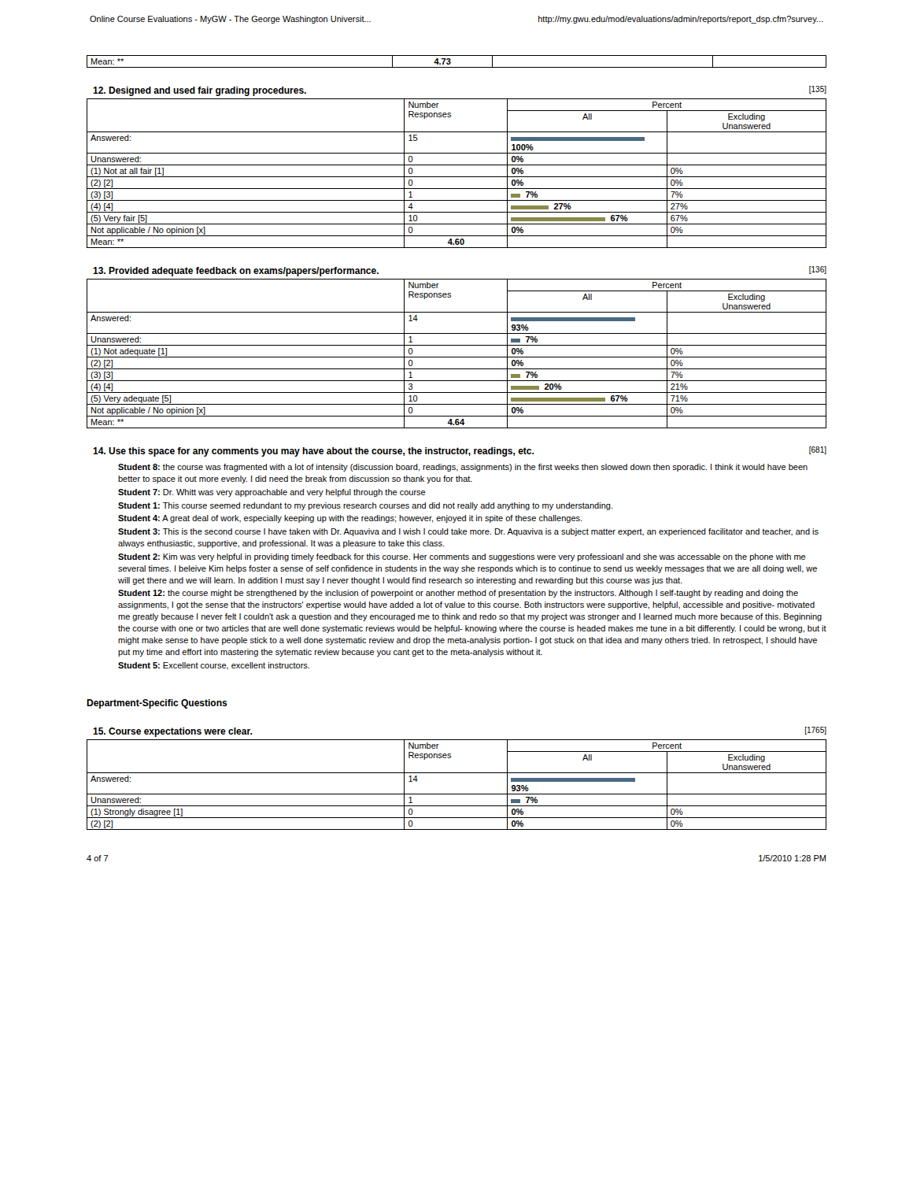Online Course Evaluations - MyGW - The George Washington Universit...
http://my.gwu.edu/mod/evaluations/admin/reports/report_dsp.cfm?survey...
| Mean: ** | 4.73 | | |
12. Designed and used fair grading procedures. [135]
| | Number Responses | Percent |
| --- | --- | --- |
| All | Excluding Unanswered |
| Answered: | 15 | 100% | |
| Unanswered: | 0 | 0% | |
| (1) Not at all fair [1] | 0 | 0% | 0% |
| (2) [2] | 0 | 0% | 0% |
| (3) [3] | 1 | 7% | 7% |
| (4) [4] | 4 | 27% | 27% |
| (5) Very fair [5] | 10 | 67% | 67% |
| Not applicable / No opinion [x] | 0 | 0% | 0% |
| Mean: ** | 4.60 | | |
13. Provided adequate feedback on exams/papers/performance. [136]
| | Number Responses | Percent |
| --- | --- | --- |
| All | Excluding Unanswered |
| Answered: | 14 | 93% | |
| Unanswered: | 1 | 7% | |
| (1) Not adequate [1] | 0 | 0% | 0% |
| (2) [2] | 0 | 0% | 0% |
| (3) [3] | 1 | 7% | 7% |
| (4) [4] | 3 | 20% | 21% |
| (5) Very adequate [5] | 10 | 67% | 71% |
| Not applicable / No opinion [x] | 0 | 0% | 0% |
| Mean: ** | 4.64 | | |
14. Use this space for any comments you may have about the course, the instructor, readings, etc. [681]
Student 8: the course was fragmented with a lot of intensity (discussion board, readings, assignments) in the first weeks then slowed down then sporadic. I think it would have been better to space it out more evenly. I did need the break from discussion so thank you for that.
Student 7: Dr. Whitt was very approachable and very helpful through the course
Student 1: This course seemed redundant to my previous research courses and did not really add anything to my understanding.
Student 4: A great deal of work, especially keeping up with the readings; however, enjoyed it in spite of these challenges.
Student 3: This is the second course I have taken with Dr. Aquaviva and I wish I could take more. Dr. Aquaviva is a subject matter expert, an experienced facilitator and teacher, and is always enthusiastic, supportive, and professional. It was a pleasure to take this class.
Student 2: Kim was very helpful in providing timely feedback for this course. Her comments and suggestions were very professioanl and she was accessable on the phone with me several times. I beleive Kim helps foster a sense of self confidence in students in the way she responds which is to continue to send us weekly messages that we are all doing well, we will get there and we will learn. In addition I must say I never thought I would find research so interesting and rewarding but this course was jus that.
Student 12: the course might be strengthened by the inclusion of powerpoint or another method of presentation by the instructors. Although I self-taught by reading and doing the assignments, I got the sense that the instructors' expertise would have added a lot of value to this course. Both instructors were supportive, helpful, accessible and positive- motivated me greatly because I never felt I couldn't ask a question and they encouraged me to think and redo so that my project was stronger and I learned much more because of this. Beginning the course with one or two articles that are well done systematic reviews would be helpful- knowing where the course is headed makes me tune in a bit differently. I could be wrong, but it might make sense to have people stick to a well done systematic review and drop the meta-analysis portion- I got stuck on that idea and many others tried. In retrospect, I should have put my time and effort into mastering the sytematic review because you cant get to the meta-analysis without it.
Student 5: Excellent course, excellent instructors.
Department-Specific Questions
15. Course expectations were clear. [1765]
| | Number Responses | Percent |
| --- | --- | --- |
| All | Excluding Unanswered |
| Answered: | 14 | 93% | |
| Unanswered: | 1 | 7% | |
| (1) Strongly disagree [1] | 0 | 0% | 0% |
| (2) [2] | 0 | 0% | 0% |
4 of 7
1/5/2010 1:28 PM